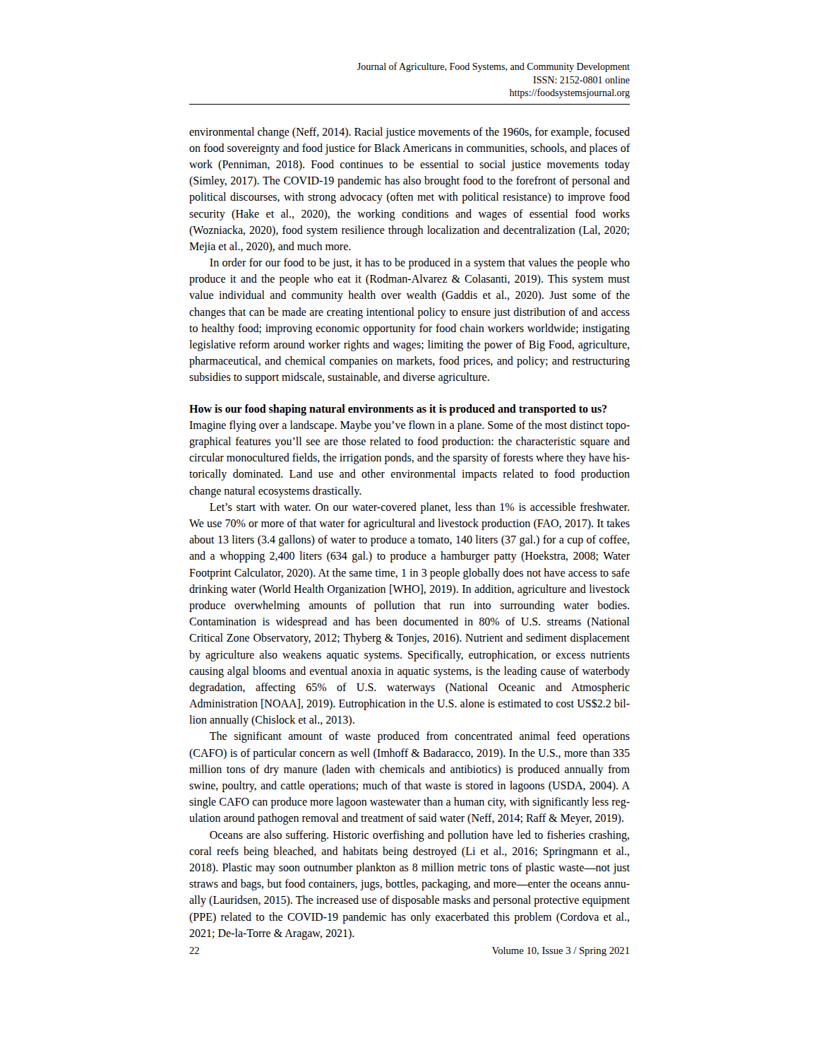Journal of Agriculture, Food Systems, and Community Development ISSN: 2152-0801 online https://foodsystemsjournal.org
environmental change (Neff, 2014). Racial justice movements of the 1960s, for example, focused on food sovereignty and food justice for Black Americans in communities, schools, and places of work (Penniman, 2018). Food continues to be essential to social justice movements today (Simley, 2017). The COVID-19 pandemic has also brought food to the forefront of personal and political discourses, with strong advocacy (often met with political resistance) to improve food security (Hake et al., 2020), the working conditions and wages of essential food works (Wozniacka, 2020), food system resilience through localization and decentralization (Lal, 2020; Mejia et al., 2020), and much more.
In order for our food to be just, it has to be produced in a system that values the people who produce it and the people who eat it (Rodman-Alvarez & Colasanti, 2019). This system must value individual and community health over wealth (Gaddis et al., 2020). Just some of the changes that can be made are creating intentional policy to ensure just distribution of and access to healthy food; improving economic opportunity for food chain workers worldwide; instigating legislative reform around worker rights and wages; limiting the power of Big Food, agriculture, pharmaceutical, and chemical companies on markets, food prices, and policy; and restructuring subsidies to support midscale, sustainable, and diverse agriculture.
How is our food shaping natural environments as it is produced and transported to us?
Imagine flying over a landscape. Maybe you’ve flown in a plane. Some of the most distinct topographical features you’ll see are those related to food production: the characteristic square and circular monocultured fields, the irrigation ponds, and the sparsity of forests where they have historically dominated. Land use and other environmental impacts related to food production change natural ecosystems drastically.
Let’s start with water. On our water-covered planet, less than 1% is accessible freshwater. We use 70% or more of that water for agricultural and livestock production (FAO, 2017). It takes about 13 liters (3.4 gallons) of water to produce a tomato, 140 liters (37 gal.) for a cup of coffee, and a whopping 2,400 liters (634 gal.) to produce a hamburger patty (Hoekstra, 2008; Water Footprint Calculator, 2020). At the same time, 1 in 3 people globally does not have access to safe drinking water (World Health Organization [WHO], 2019). In addition, agriculture and livestock produce overwhelming amounts of pollution that run into surrounding water bodies. Contamination is widespread and has been documented in 80% of U.S. streams (National Critical Zone Observatory, 2012; Thyberg & Tonjes, 2016). Nutrient and sediment displacement by agriculture also weakens aquatic systems. Specifically, eutrophication, or excess nutrients causing algal blooms and eventual anoxia in aquatic systems, is the leading cause of waterbody degradation, affecting 65% of U.S. waterways (National Oceanic and Atmospheric Administration [NOAA], 2019). Eutrophication in the U.S. alone is estimated to cost US$2.2 billion annually (Chislock et al., 2013).
The significant amount of waste produced from concentrated animal feed operations (CAFO) is of particular concern as well (Imhoff & Badaracco, 2019). In the U.S., more than 335 million tons of dry manure (laden with chemicals and antibiotics) is produced annually from swine, poultry, and cattle operations; much of that waste is stored in lagoons (USDA, 2004). A single CAFO can produce more lagoon wastewater than a human city, with significantly less regulation around pathogen removal and treatment of said water (Neff, 2014; Raff & Meyer, 2019).
Oceans are also suffering. Historic overfishing and pollution have led to fisheries crashing, coral reefs being bleached, and habitats being destroyed (Li et al., 2016; Springmann et al., 2018). Plastic may soon outnumber plankton as 8 million metric tons of plastic waste—not just straws and bags, but food containers, jugs, bottles, packaging, and more—enter the oceans annually (Lauridsen, 2015). The increased use of disposable masks and personal protective equipment (PPE) related to the COVID-19 pandemic has only exacerbated this problem (Cordova et al., 2021; De-la-Torre & Aragaw, 2021).
22 Volume 10, Issue 3 / Spring 2021